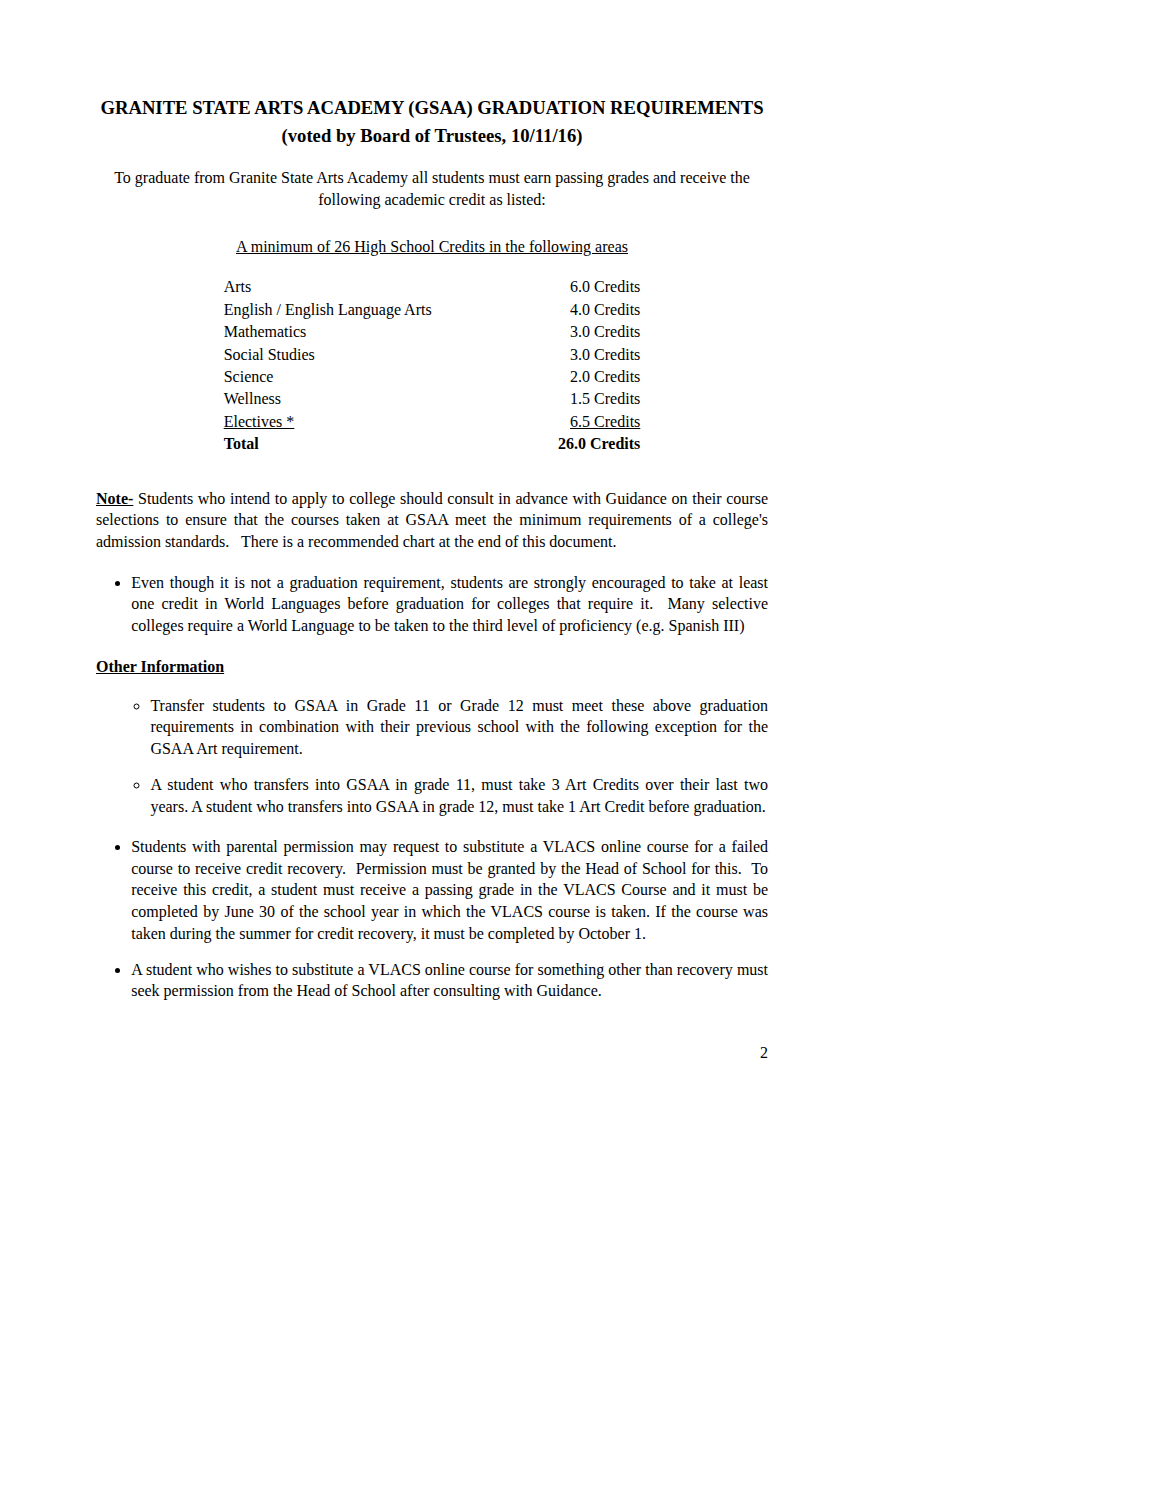GRANITE STATE ARTS ACADEMY (GSAA) GRADUATION REQUIREMENTS
(voted by Board of Trustees, 10/11/16)
To graduate from Granite State Arts Academy all students must earn passing grades and receive the following academic credit as listed:
A minimum of 26 High School Credits in the following areas
| Arts | 6.0 Credits |
| English / English Language Arts | 4.0 Credits |
| Mathematics | 3.0 Credits |
| Social Studies | 3.0 Credits |
| Science | 2.0 Credits |
| Wellness | 1.5 Credits |
| Electives * | 6.5 Credits |
| Total | 26.0 Credits |
Note- Students who intend to apply to college should consult in advance with Guidance on their course selections to ensure that the courses taken at GSAA meet the minimum requirements of a college's admission standards. There is a recommended chart at the end of this document.
Even though it is not a graduation requirement, students are strongly encouraged to take at least one credit in World Languages before graduation for colleges that require it. Many selective colleges require a World Language to be taken to the third level of proficiency (e.g. Spanish III)
Other Information
Transfer students to GSAA in Grade 11 or Grade 12 must meet these above graduation requirements in combination with their previous school with the following exception for the GSAA Art requirement.
A student who transfers into GSAA in grade 11, must take 3 Art Credits over their last two years. A student who transfers into GSAA in grade 12, must take 1 Art Credit before graduation.
Students with parental permission may request to substitute a VLACS online course for a failed course to receive credit recovery. Permission must be granted by the Head of School for this. To receive this credit, a student must receive a passing grade in the VLACS Course and it must be completed by June 30 of the school year in which the VLACS course is taken. If the course was taken during the summer for credit recovery, it must be completed by October 1.
A student who wishes to substitute a VLACS online course for something other than recovery must seek permission from the Head of School after consulting with Guidance.
2